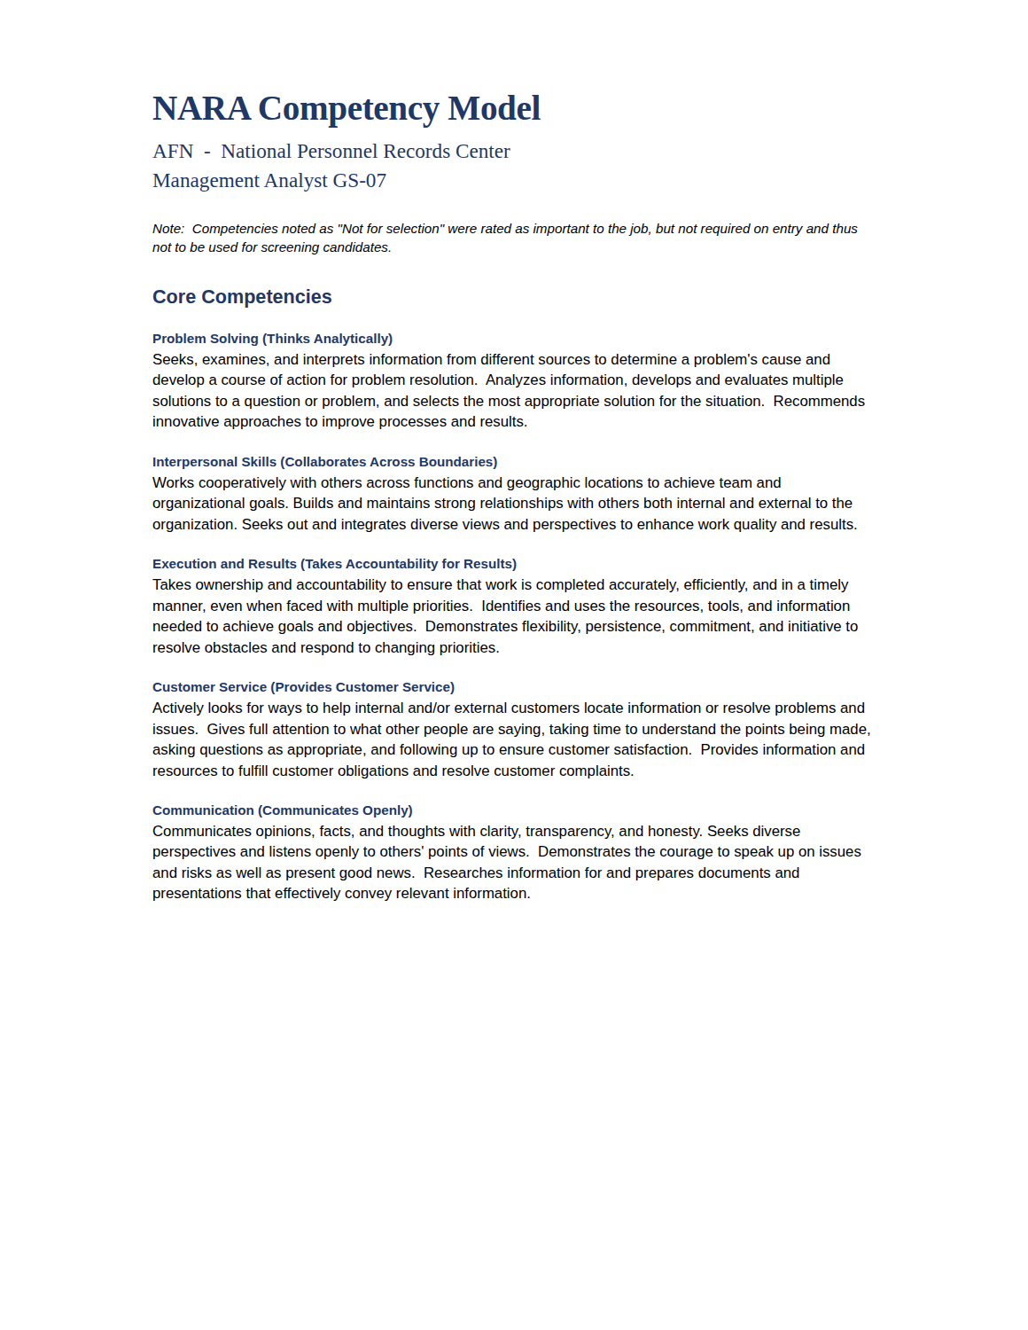NARA Competency Model
AFN - National Personnel Records Center
Management Analyst GS-07
Note: Competencies noted as "Not for selection" were rated as important to the job, but not required on entry and thus not to be used for screening candidates.
Core Competencies
Problem Solving (Thinks Analytically)
Seeks, examines, and interprets information from different sources to determine a problem's cause and develop a course of action for problem resolution. Analyzes information, develops and evaluates multiple solutions to a question or problem, and selects the most appropriate solution for the situation. Recommends innovative approaches to improve processes and results.
Interpersonal Skills (Collaborates Across Boundaries)
Works cooperatively with others across functions and geographic locations to achieve team and organizational goals. Builds and maintains strong relationships with others both internal and external to the organization. Seeks out and integrates diverse views and perspectives to enhance work quality and results.
Execution and Results (Takes Accountability for Results)
Takes ownership and accountability to ensure that work is completed accurately, efficiently, and in a timely manner, even when faced with multiple priorities. Identifies and uses the resources, tools, and information needed to achieve goals and objectives. Demonstrates flexibility, persistence, commitment, and initiative to resolve obstacles and respond to changing priorities.
Customer Service (Provides Customer Service)
Actively looks for ways to help internal and/or external customers locate information or resolve problems and issues. Gives full attention to what other people are saying, taking time to understand the points being made, asking questions as appropriate, and following up to ensure customer satisfaction. Provides information and resources to fulfill customer obligations and resolve customer complaints.
Communication (Communicates Openly)
Communicates opinions, facts, and thoughts with clarity, transparency, and honesty. Seeks diverse perspectives and listens openly to others' points of views. Demonstrates the courage to speak up on issues and risks as well as present good news. Researches information for and prepares documents and presentations that effectively convey relevant information.